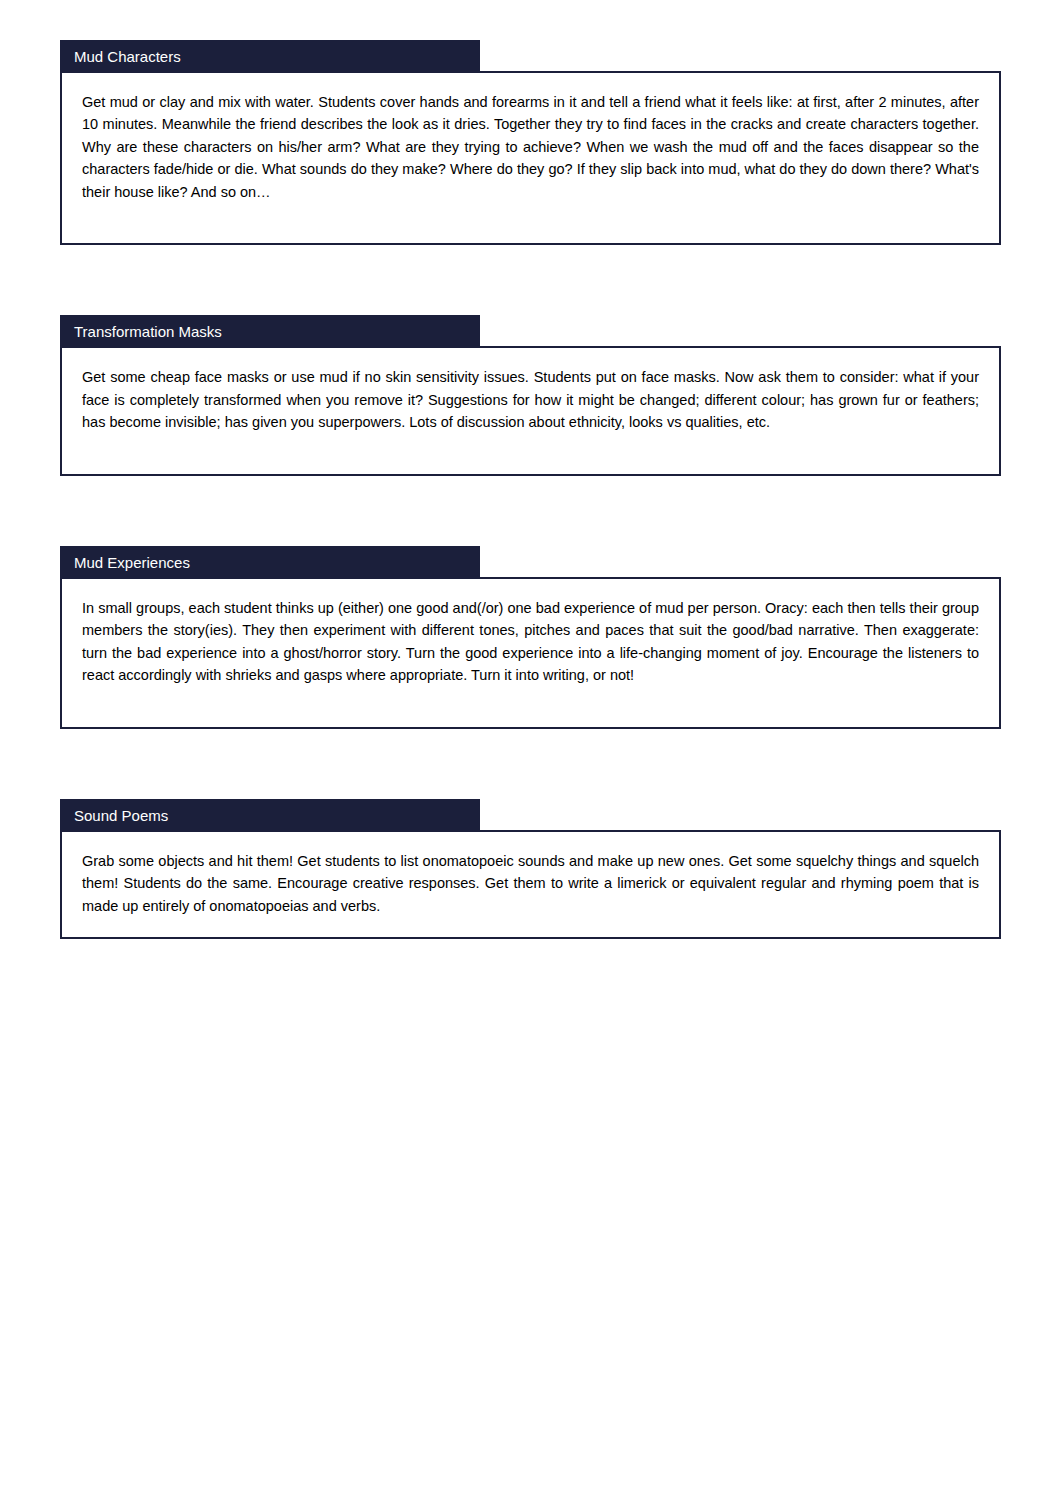Mud Characters
Get mud or clay and mix with water. Students cover hands and forearms in it and tell a friend what it feels like: at first, after 2 minutes, after 10 minutes. Meanwhile the friend describes the look as it dries. Together they try to find faces in the cracks and create characters together. Why are these characters on his/her arm? What are they trying to achieve? When we wash the mud off and the faces disappear so the characters fade/hide or die. What sounds do they make? Where do they go? If they slip back into mud, what do they do down there? What's their house like? And so on…
Transformation Masks
Get some cheap face masks or use mud if no skin sensitivity issues. Students put on face masks. Now ask them to consider: what if your face is completely transformed when you remove it? Suggestions for how it might be changed; different colour; has grown fur or feathers; has become invisible; has given you superpowers. Lots of discussion about ethnicity, looks vs qualities, etc.
Mud Experiences
In small groups, each student thinks up (either) one good and(/or) one bad experience of mud per person. Oracy: each then tells their group members the story(ies). They then experiment with different tones, pitches and paces that suit the good/bad narrative. Then exaggerate: turn the bad experience into a ghost/horror story. Turn the good experience into a life-changing moment of joy. Encourage the listeners to react accordingly with shrieks and gasps where appropriate. Turn it into writing, or not!
Sound Poems
Grab some objects and hit them! Get students to list onomatopoeic sounds and make up new ones. Get some squelchy things and squelch them! Students do the same. Encourage creative responses. Get them to write a limerick or equivalent regular and rhyming poem that is made up entirely of onomatopoeias and verbs.